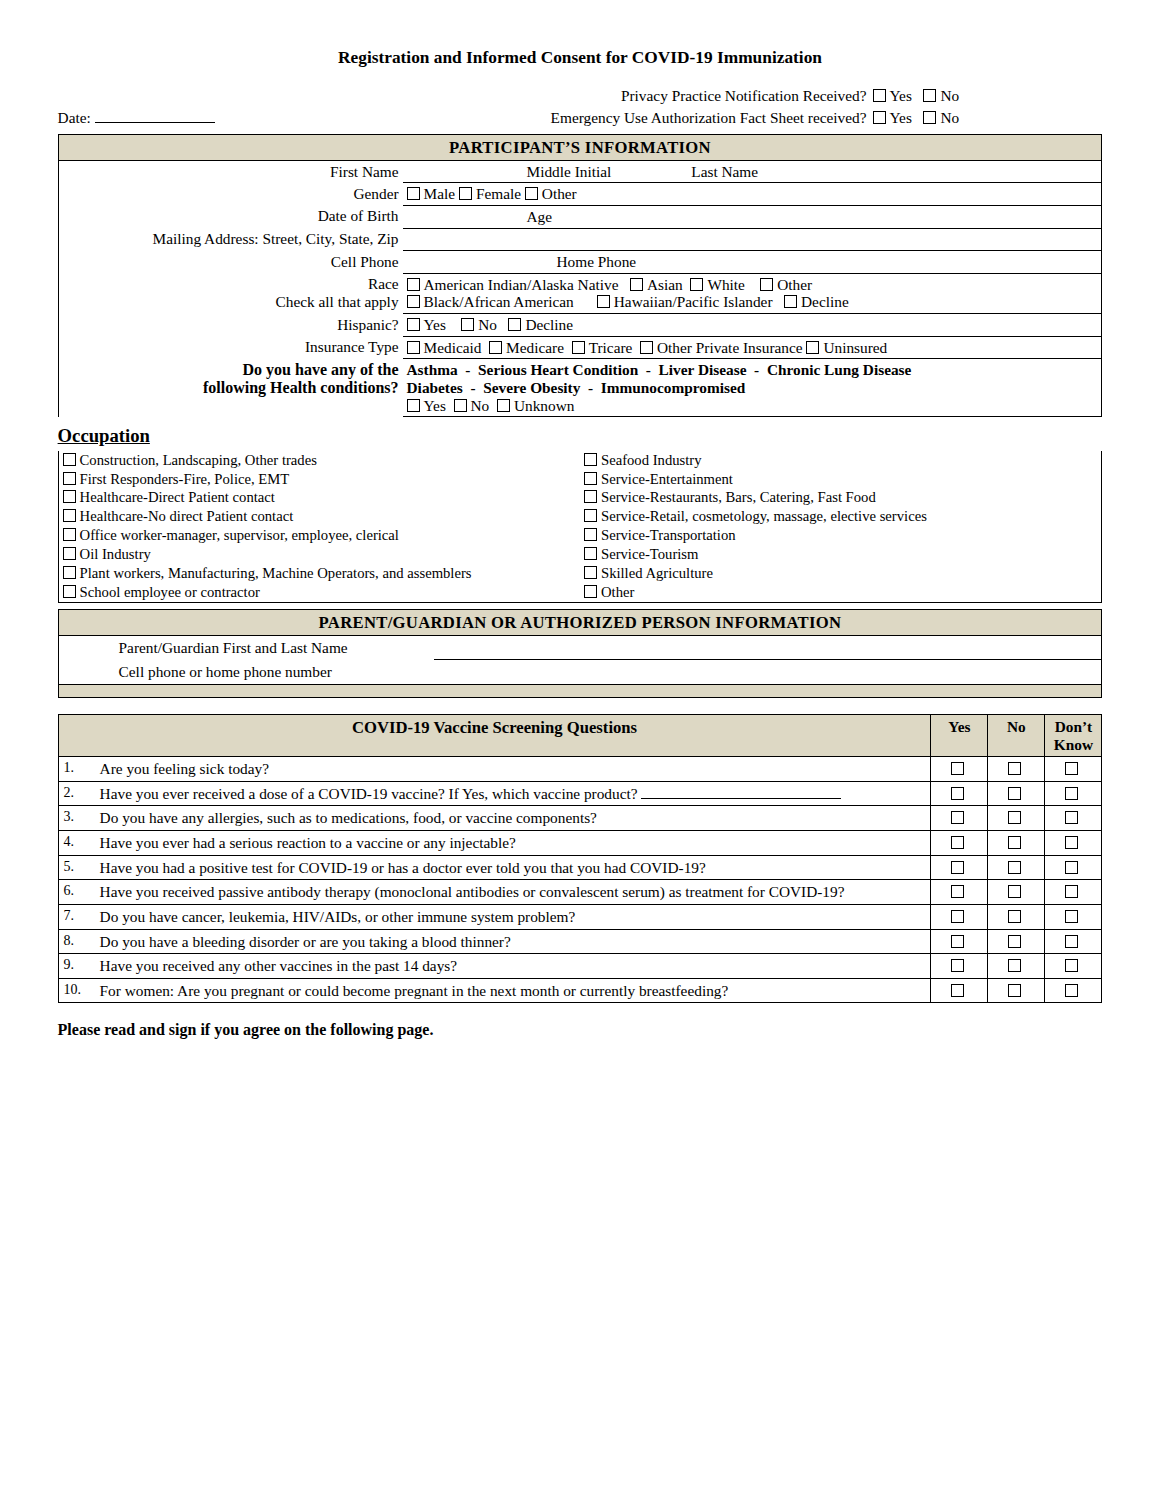Registration and Informed Consent for COVID-19 Immunization
| | Privacy Practice Notification Received? | Yes No |
| Date: | Emergency Use Authorization Fact Sheet received? | Yes No |
PARTICIPANT’S INFORMATION
| First Name | Middle Initial Last Name |
| Gender | Male Female Other |
| Date of Birth | Age |
| Mailing Address: Street, City, State, Zip | |
| Cell Phone | Home Phone |
| Race Check all that apply | American Indian/Alaska Native Asian White Other Black/African American Hawaiian/Pacific Islander Decline |
| Hispanic? | Yes No Decline |
| Insurance Type | Medicaid Medicare Tricare Other Private Insurance Uninsured |
| Do you have any of the following Health conditions? | Asthma - Serious Heart Condition - Liver Disease - Chronic Lung Disease Diabetes - Severe Obesity - Immunocompromised Yes No Unknown |
Occupation
| Construction, Landscaping, Other trades First Responders-Fire, Police, EMT Healthcare-Direct Patient contact Healthcare-No direct Patient contact Office worker-manager, supervisor, employee, clerical Oil Industry Plant workers, Manufacturing, Machine Operators, and assemblers School employee or contractor | Seafood Industry Service-Entertainment Service-Restaurants, Bars, Catering, Fast Food Service-Retail, cosmetology, massage, elective services Service-Transportation Service-Tourism Skilled Agriculture Other |
PARENT/GUARDIAN OR AUTHORIZED PERSON INFORMATION
| Parent/Guardian First and Last Name | |
| Cell phone or home phone number | |
| COVID-19 Vaccine Screening Questions | Yes | No | Don’t Know |
| --- | --- | --- | --- |
| 1. | Are you feeling sick today? | | | |
| 2. | Have you ever received a dose of a COVID-19 vaccine? If Yes, which vaccine product? | | | |
| 3. | Do you have any allergies, such as to medications, food, or vaccine components? | | | |
| 4. | Have you ever had a serious reaction to a vaccine or any injectable? | | | |
| 5. | Have you had a positive test for COVID-19 or has a doctor ever told you that you had COVID-19? | | | |
| 6. | Have you received passive antibody therapy (monoclonal antibodies or convalescent serum) as treatment for COVID-19? | | | |
| 7. | Do you have cancer, leukemia, HIV/AIDs, or other immune system problem? | | | |
| 8. | Do you have a bleeding disorder or are you taking a blood thinner? | | | |
| 9. | Have you received any other vaccines in the past 14 days? | | | |
| 10. | For women: Are you pregnant or could become pregnant in the next month or currently breastfeeding? | | | |
Please read and sign if you agree on the following page.